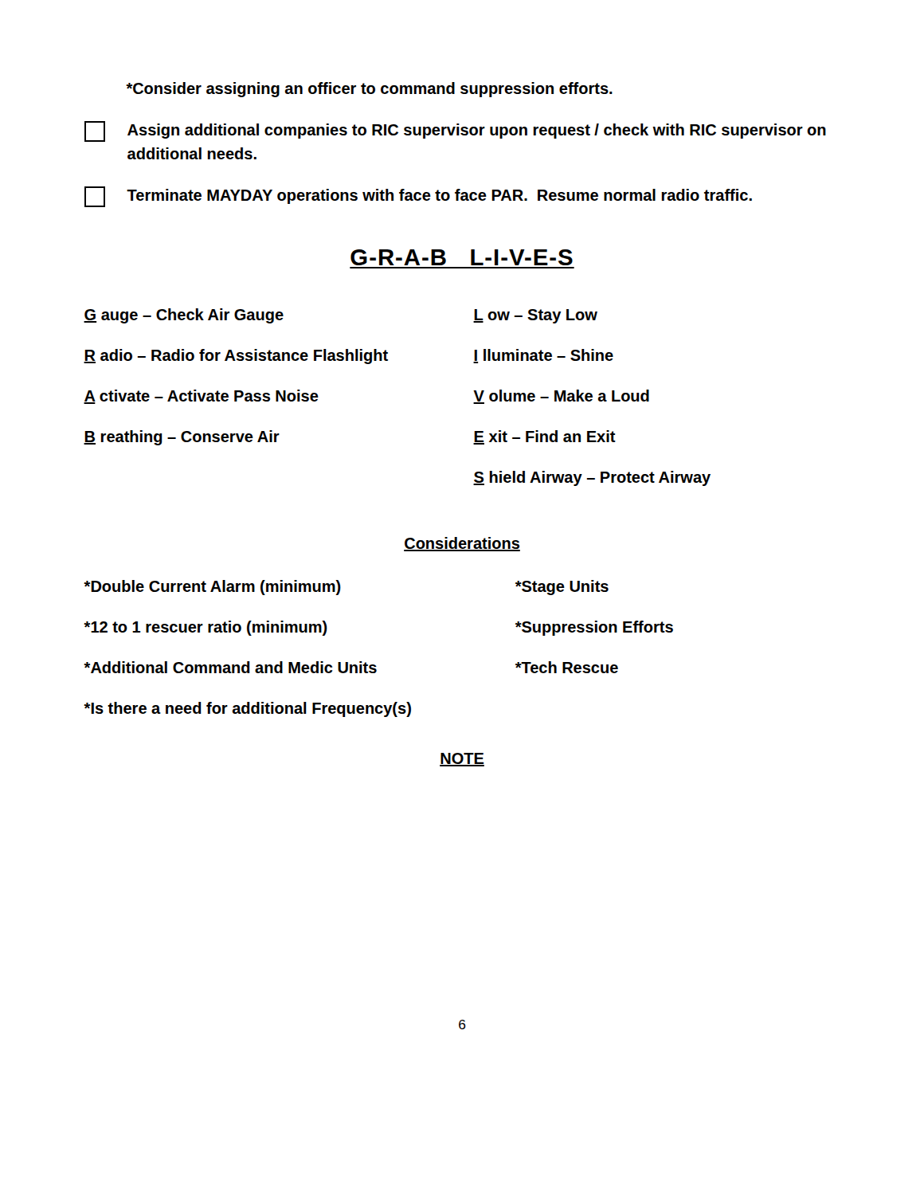*Consider assigning an officer to command suppression efforts.
Assign additional companies to RIC supervisor upon request / check with RIC supervisor on additional needs.
Terminate MAYDAY operations with face to face PAR. Resume normal radio traffic.
G-R-A-B L-I-V-E-S
| G auge – Check Air Gauge | L ow – Stay Low |
| R adio – Radio for Assistance Flashlight | I lluminate – Shine |
| A ctivate – Activate Pass Noise | V olume – Make a Loud |
| B reathing – Conserve Air | E xit – Find an Exit |
| | S hield Airway – Protect Airway |
Considerations
| *Double Current Alarm (minimum) | *Stage Units |
| *12 to 1 rescuer ratio (minimum) | *Suppression Efforts |
| *Additional Command and Medic Units | *Tech Rescue |
| *Is there a need for additional Frequency(s) | |
NOTE
6